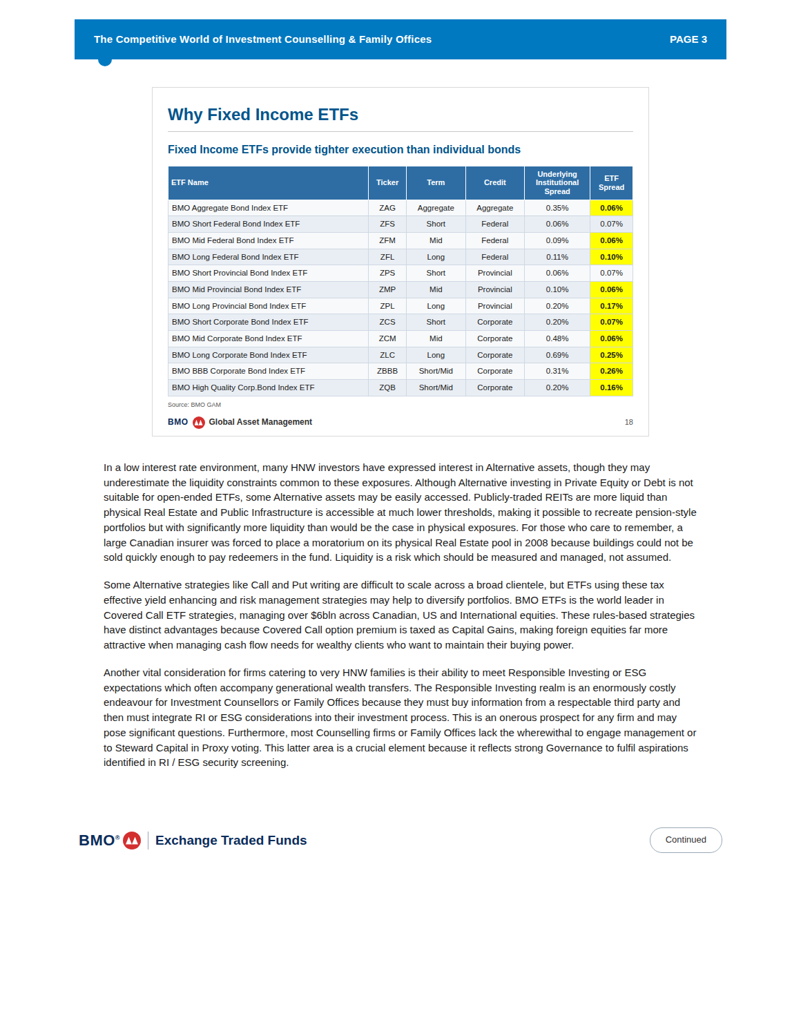The Competitive World of Investment Counselling & Family Offices PAGE 3
Why Fixed Income ETFs
Fixed Income ETFs provide tighter execution than individual bonds
| ETF Name | Ticker | Term | Credit | Underlying Institutional Spread | ETF Spread |
| --- | --- | --- | --- | --- | --- |
| BMO Aggregate Bond Index ETF | ZAG | Aggregate | Aggregate | 0.35% | 0.06% |
| BMO Short Federal Bond Index ETF | ZFS | Short | Federal | 0.06% | 0.07% |
| BMO Mid Federal Bond Index ETF | ZFM | Mid | Federal | 0.09% | 0.06% |
| BMO Long Federal Bond Index ETF | ZFL | Long | Federal | 0.11% | 0.10% |
| BMO Short Provincial Bond Index ETF | ZPS | Short | Provincial | 0.06% | 0.07% |
| BMO Mid Provincial Bond Index ETF | ZMP | Mid | Provincial | 0.10% | 0.06% |
| BMO Long Provincial Bond Index ETF | ZPL | Long | Provincial | 0.20% | 0.17% |
| BMO Short Corporate Bond Index ETF | ZCS | Short | Corporate | 0.20% | 0.07% |
| BMO Mid Corporate Bond Index ETF | ZCM | Mid | Corporate | 0.48% | 0.06% |
| BMO Long Corporate Bond Index ETF | ZLC | Long | Corporate | 0.69% | 0.25% |
| BMO BBB Corporate Bond Index ETF | ZBBB | Short/Mid | Corporate | 0.31% | 0.26% |
| BMO High Quality Corp.Bond Index ETF | ZQB | Short/Mid | Corporate | 0.20% | 0.16% |
Source: BMO GAM
BMO Global Asset Management
18
In a low interest rate environment, many HNW investors have expressed interest in Alternative assets, though they may underestimate the liquidity constraints common to these exposures. Although Alternative investing in Private Equity or Debt is not suitable for open-ended ETFs, some Alternative assets may be easily accessed. Publicly-traded REITs are more liquid than physical Real Estate and Public Infrastructure is accessible at much lower thresholds, making it possible to recreate pension-style portfolios but with significantly more liquidity than would be the case in physical exposures. For those who care to remember, a large Canadian insurer was forced to place a moratorium on its physical Real Estate pool in 2008 because buildings could not be sold quickly enough to pay redeemers in the fund. Liquidity is a risk which should be measured and managed, not assumed.
Some Alternative strategies like Call and Put writing are difficult to scale across a broad clientele, but ETFs using these tax effective yield enhancing and risk management strategies may help to diversify portfolios. BMO ETFs is the world leader in Covered Call ETF strategies, managing over $6bln across Canadian, US and International equities. These rules-based strategies have distinct advantages because Covered Call option premium is taxed as Capital Gains, making foreign equities far more attractive when managing cash flow needs for wealthy clients who want to maintain their buying power.
Another vital consideration for firms catering to very HNW families is their ability to meet Responsible Investing or ESG expectations which often accompany generational wealth transfers. The Responsible Investing realm is an enormously costly endeavour for Investment Counsellors or Family Offices because they must buy information from a respectable third party and then must integrate RI or ESG considerations into their investment process. This is an onerous prospect for any firm and may pose significant questions. Furthermore, most Counselling firms or Family Offices lack the wherewithal to engage management or to Steward Capital in Proxy voting. This latter area is a crucial element because it reflects strong Governance to fulfil aspirations identified in RI / ESG security screening.
BMO®
Exchange Traded Funds
Continued